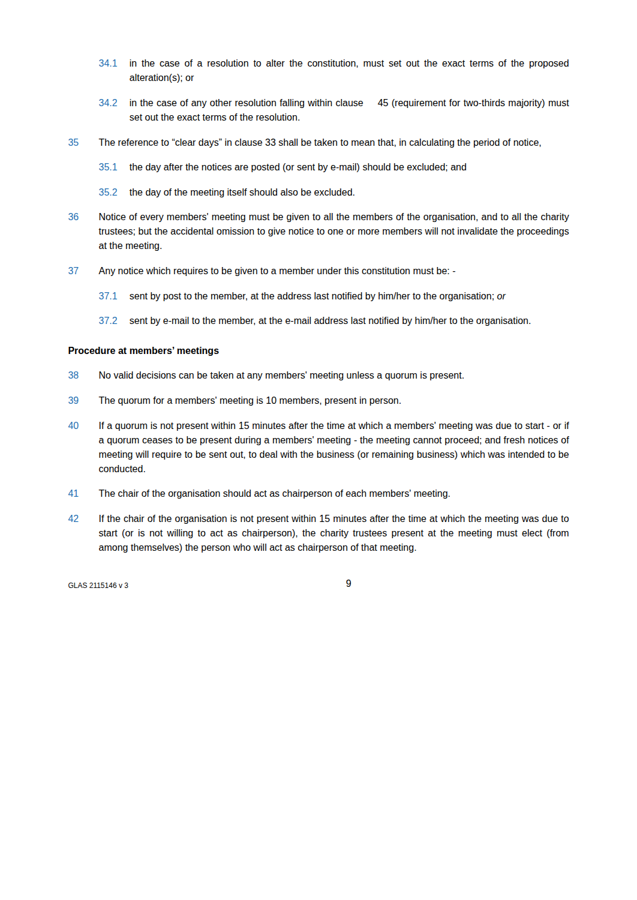34.1
in the case of a resolution to alter the constitution, must set out the exact terms of the proposed alteration(s); or
34.2
in the case of any other resolution falling within clause 45 (requirement for two-thirds majority) must set out the exact terms of the resolution.
35
The reference to “clear days” in clause 33 shall be taken to mean that, in calculating the period of notice,
35.1
the day after the notices are posted (or sent by e-mail) should be excluded; and
35.2
the day of the meeting itself should also be excluded.
36
Notice of every members' meeting must be given to all the members of the organisation, and to all the charity trustees; but the accidental omission to give notice to one or more members will not invalidate the proceedings at the meeting.
37
Any notice which requires to be given to a member under this constitution must be: -
37.1
sent by post to the member, at the address last notified by him/her to the organisation; or
37.2
sent by e-mail to the member, at the e-mail address last notified by him/her to the organisation.
Procedure at members’ meetings
38
No valid decisions can be taken at any members' meeting unless a quorum is present.
39
The quorum for a members' meeting is 10 members, present in person.
40
If a quorum is not present within 15 minutes after the time at which a members' meeting was due to start - or if a quorum ceases to be present during a members' meeting - the meeting cannot proceed; and fresh notices of meeting will require to be sent out, to deal with the business (or remaining business) which was intended to be conducted.
41
The chair of the organisation should act as chairperson of each members' meeting.
42
If the chair of the organisation is not present within 15 minutes after the time at which the meeting was due to start (or is not willing to act as chairperson), the charity trustees present at the meeting must elect (from among themselves) the person who will act as chairperson of that meeting.
GLAS 2115146 v 3
9